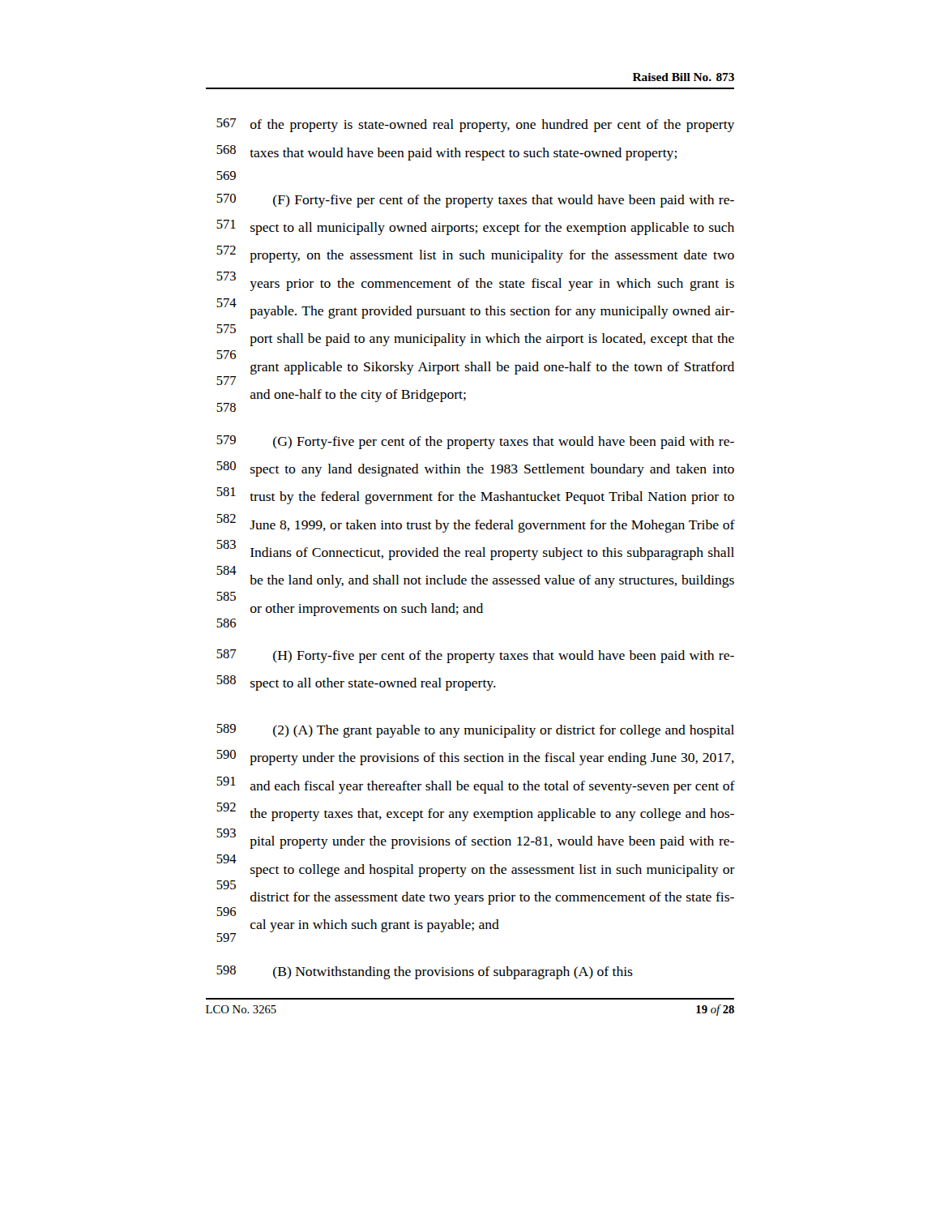Raised Bill No.873
567
568
569 of the property is state-owned real property, one hundred per cent of the property taxes that would have been paid with respect to such state-owned property;
570
571
572
573
574
575
576
577
578 (F) Forty-five per cent of the property taxes that would have been paid with respect to all municipally owned airports; except for the exemption applicable to such property, on the assessment list in such municipality for the assessment date two years prior to the commencement of the state fiscal year in which such grant is payable. The grant provided pursuant to this section for any municipally owned airport shall be paid to any municipality in which the airport is located, except that the grant applicable to Sikorsky Airport shall be paid one-half to the town of Stratford and one-half to the city of Bridgeport;
579
580
581
582
583
584
585
586 (G) Forty-five per cent of the property taxes that would have been paid with respect to any land designated within the 1983 Settlement boundary and taken into trust by the federal government for the Mashantucket Pequot Tribal Nation prior to June 8, 1999, or taken into trust by the federal government for the Mohegan Tribe of Indians of Connecticut, provided the real property subject to this subparagraph shall be the land only, and shall not include the assessed value of any structures, buildings or other improvements on such land; and
587
588 (H) Forty-five per cent of the property taxes that would have been paid with respect to all other state-owned real property.
589
590
591
592
593
594
595
596
597 (2) (A) The grant payable to any municipality or district for college and hospital property under the provisions of this section in the fiscal year ending June 30, 2017, and each fiscal year thereafter shall be equal to the total of seventy-seven per cent of the property taxes that, except for any exemption applicable to any college and hospital property under the provisions of section 12-81, would have been paid with respect to college and hospital property on the assessment list in such municipality or district for the assessment date two years prior to the commencement of the state fiscal year in which such grant is payable; and
598 (B) Notwithstanding the provisions of subparagraph (A) of this
LCO No. 3265 19 of 28